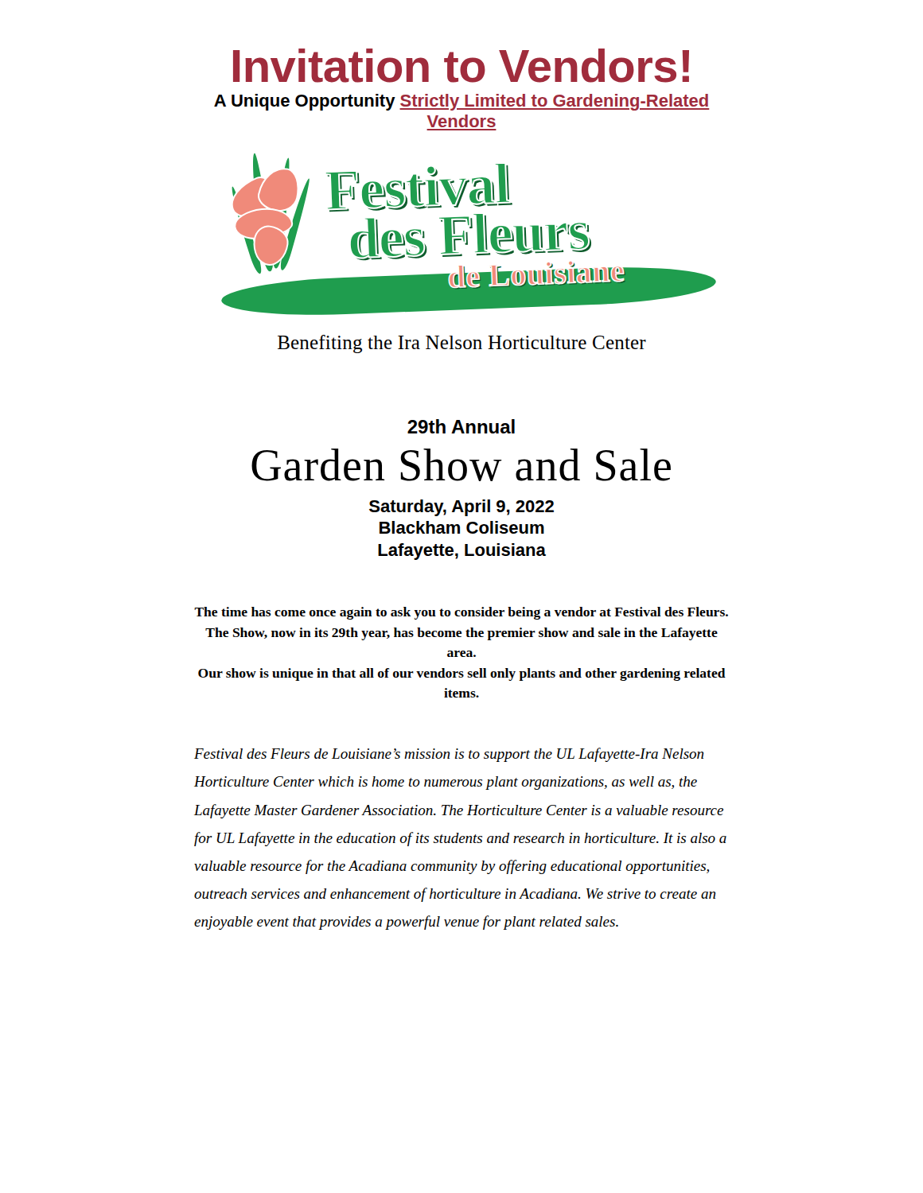Invitation to Vendors!
A Unique Opportunity Strictly Limited to Gardening-Related Vendors
Festival des Fleurs de Louisiane
Benefiting the Ira Nelson Horticulture Center
29th Annual
Garden Show and Sale
Saturday, April 9, 2022
Blackham Coliseum
Lafayette, Louisiana
The time has come once again to ask you to consider being a vendor at Festival des Fleurs.
The Show, now in its 29th year, has become the premier show and sale in the Lafayette area.
Our show is unique in that all of our vendors sell only plants and other gardening related items.
Festival des Fleurs de Louisiane’s mission is to support the UL Lafayette-Ira Nelson Horticulture Center which is home to numerous plant organizations, as well as, the Lafayette Master Gardener Association. The Horticulture Center is a valuable resource for UL Lafayette in the education of its students and research in horticulture. It is also a valuable resource for the Acadiana community by offering educational opportunities, outreach services and enhancement of horticulture in Acadiana. We strive to create an enjoyable event that provides a powerful venue for plant related sales.